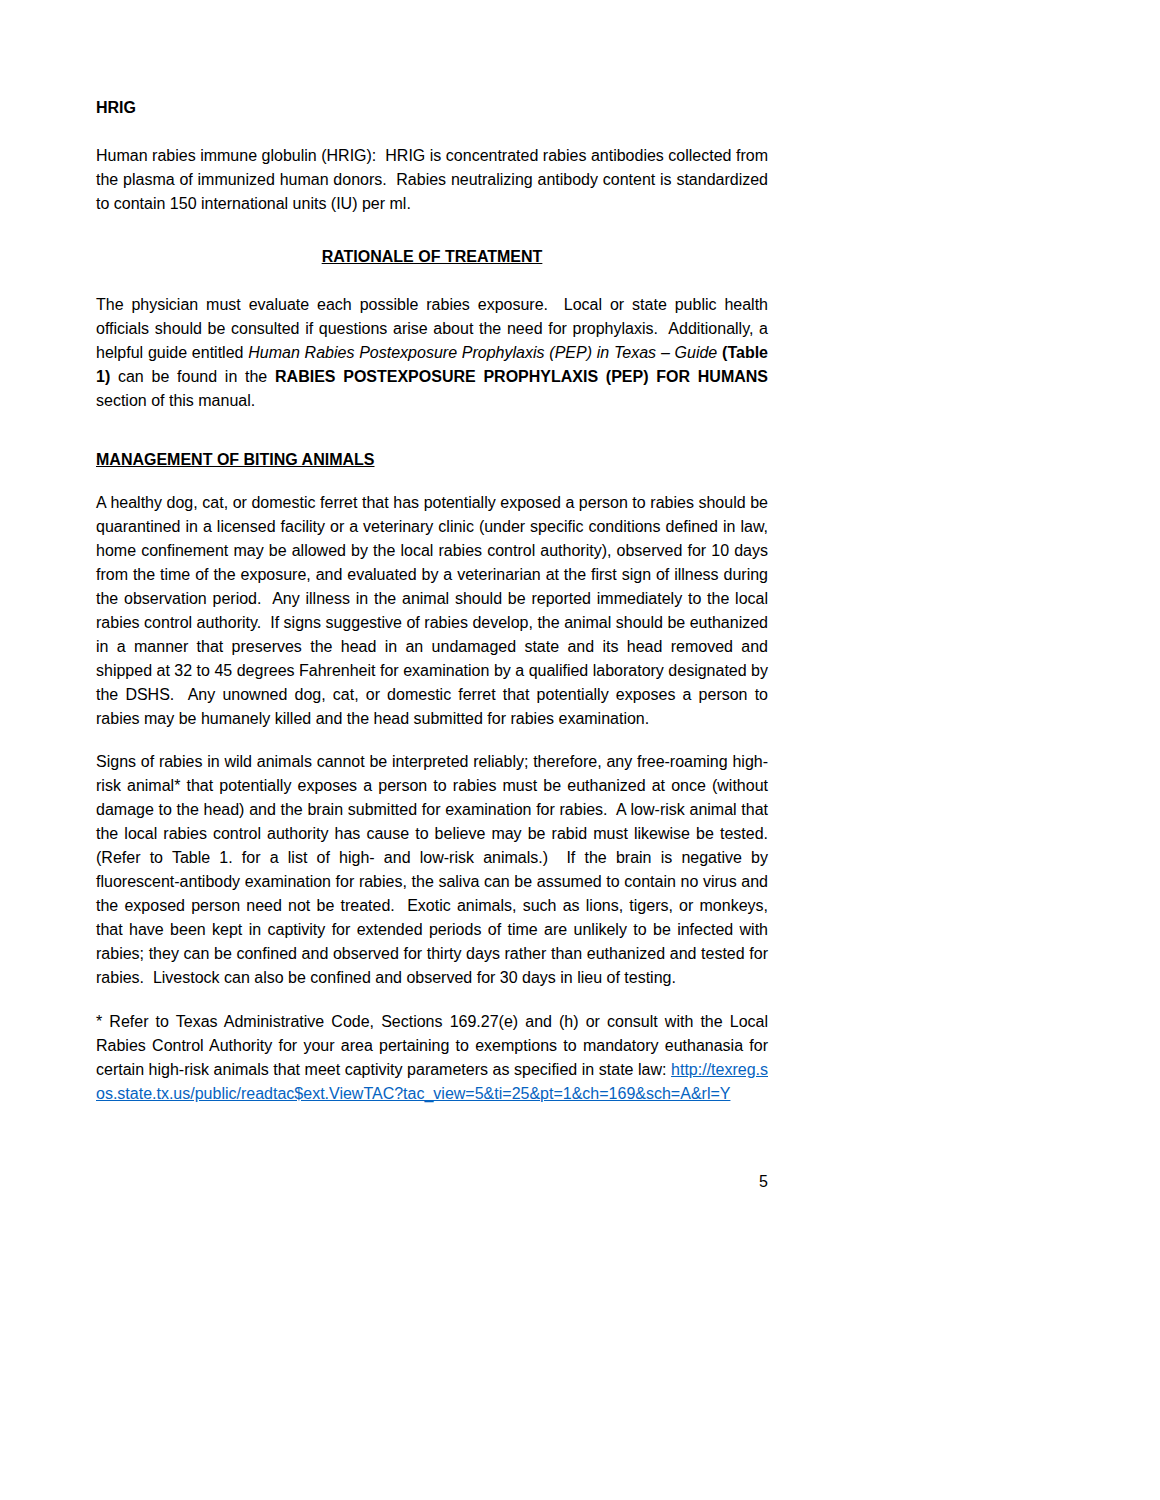HRIG
Human rabies immune globulin (HRIG): HRIG is concentrated rabies antibodies collected from the plasma of immunized human donors. Rabies neutralizing antibody content is standardized to contain 150 international units (IU) per ml.
RATIONALE OF TREATMENT
The physician must evaluate each possible rabies exposure. Local or state public health officials should be consulted if questions arise about the need for prophylaxis. Additionally, a helpful guide entitled Human Rabies Postexposure Prophylaxis (PEP) in Texas – Guide (Table 1) can be found in the RABIES POSTEXPOSURE PROPHYLAXIS (PEP) FOR HUMANS section of this manual.
MANAGEMENT OF BITING ANIMALS
A healthy dog, cat, or domestic ferret that has potentially exposed a person to rabies should be quarantined in a licensed facility or a veterinary clinic (under specific conditions defined in law, home confinement may be allowed by the local rabies control authority), observed for 10 days from the time of the exposure, and evaluated by a veterinarian at the first sign of illness during the observation period. Any illness in the animal should be reported immediately to the local rabies control authority. If signs suggestive of rabies develop, the animal should be euthanized in a manner that preserves the head in an undamaged state and its head removed and shipped at 32 to 45 degrees Fahrenheit for examination by a qualified laboratory designated by the DSHS. Any unowned dog, cat, or domestic ferret that potentially exposes a person to rabies may be humanely killed and the head submitted for rabies examination.
Signs of rabies in wild animals cannot be interpreted reliably; therefore, any free-roaming high-risk animal* that potentially exposes a person to rabies must be euthanized at once (without damage to the head) and the brain submitted for examination for rabies. A low-risk animal that the local rabies control authority has cause to believe may be rabid must likewise be tested. (Refer to Table 1. for a list of high- and low-risk animals.) If the brain is negative by fluorescent-antibody examination for rabies, the saliva can be assumed to contain no virus and the exposed person need not be treated. Exotic animals, such as lions, tigers, or monkeys, that have been kept in captivity for extended periods of time are unlikely to be infected with rabies; they can be confined and observed for thirty days rather than euthanized and tested for rabies. Livestock can also be confined and observed for 30 days in lieu of testing.
* Refer to Texas Administrative Code, Sections 169.27(e) and (h) or consult with the Local Rabies Control Authority for your area pertaining to exemptions to mandatory euthanasia for certain high-risk animals that meet captivity parameters as specified in state law: http://texreg.sos.state.tx.us/public/readtac$ext.ViewTAC?tac_view=5&ti=25&pt=1&ch=169&sch=A&rl=Y
5